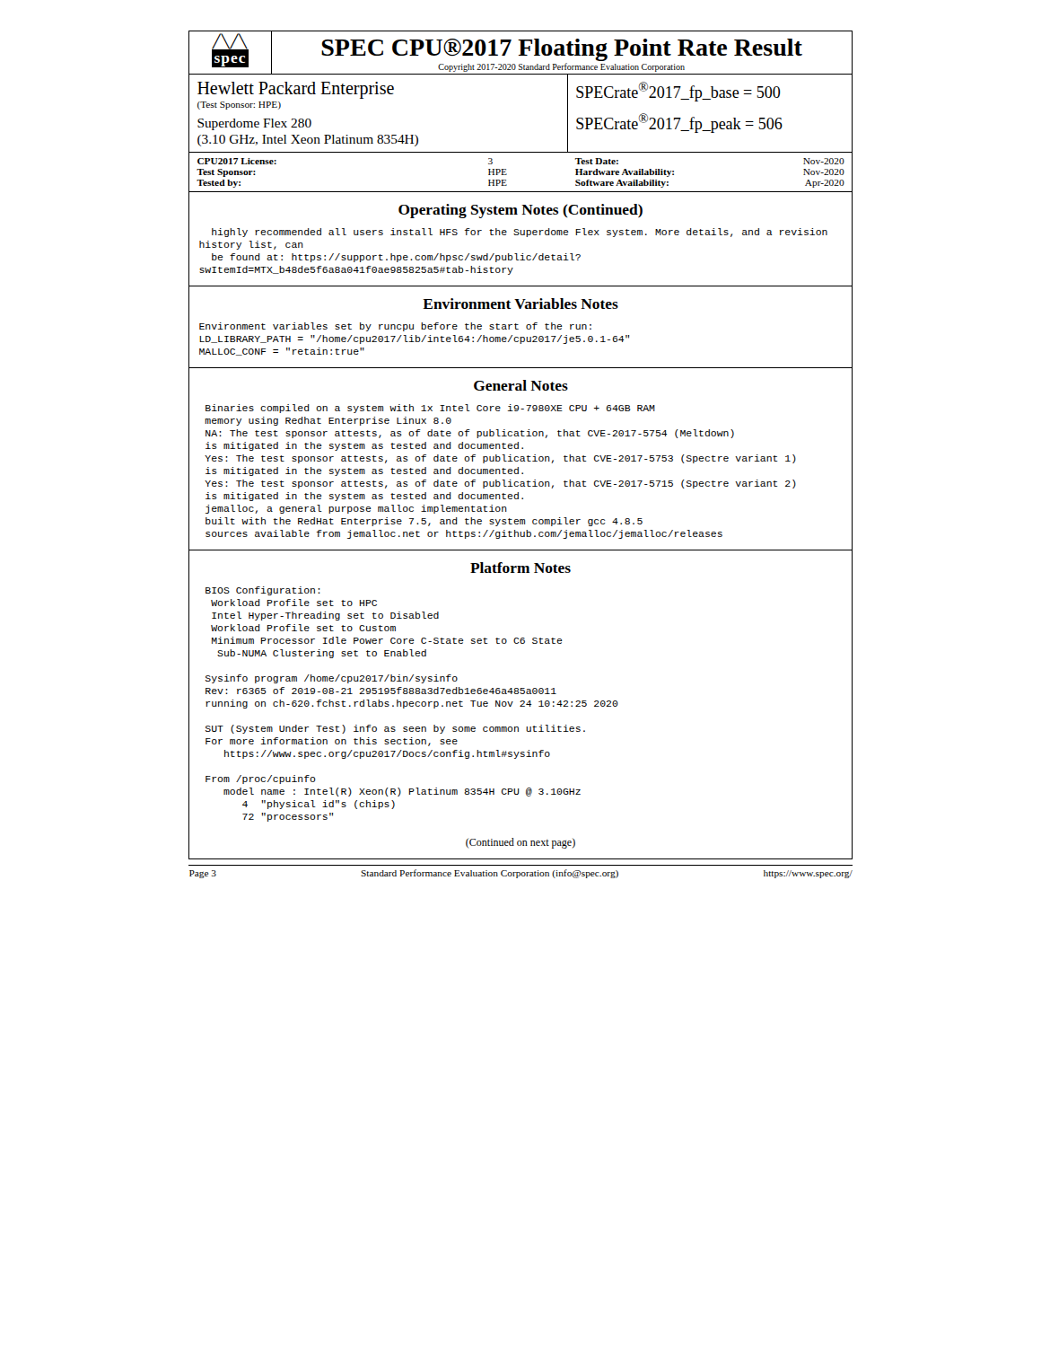╱╲╱╲
spec
SPEC CPU®2017 Floating Point Rate Result
Copyright 2017-2020 Standard Performance Evaluation Corporation
Hewlett Packard Enterprise
(Test Sponsor: HPE)
Superdome Flex 280
(3.10 GHz, Intel Xeon Platinum 8354H)
SPECrate®2017_fp_base = 500
SPECrate®2017_fp_peak = 506
| CPU2017 License: | 3 |
| Test Sponsor: | HPE |
| Tested by: | HPE |
| Test Date: | Nov-2020 |
| Hardware Availability: | Nov-2020 |
| Software Availability: | Apr-2020 |
Operating System Notes (Continued)
  highly recommended all users install HFS for the Superdome Flex system. More details, and a revision history list, can
  be found at: https://support.hpe.com/hpsc/swd/public/detail?swItemId=MTX_b48de5f6a8a041f0ae985825a5#tab-history
Environment Variables Notes
Environment variables set by runcpu before the start of the run:
LD_LIBRARY_PATH = "/home/cpu2017/lib/intel64:/home/cpu2017/je5.0.1-64"
MALLOC_CONF = "retain:true"
General Notes
 Binaries compiled on a system with 1x Intel Core i9-7980XE CPU + 64GB RAM
 memory using Redhat Enterprise Linux 8.0
 NA: The test sponsor attests, as of date of publication, that CVE-2017-5754 (Meltdown)
 is mitigated in the system as tested and documented.
 Yes: The test sponsor attests, as of date of publication, that CVE-2017-5753 (Spectre variant 1)
 is mitigated in the system as tested and documented.
 Yes: The test sponsor attests, as of date of publication, that CVE-2017-5715 (Spectre variant 2)
 is mitigated in the system as tested and documented.
 jemalloc, a general purpose malloc implementation
 built with the RedHat Enterprise 7.5, and the system compiler gcc 4.8.5
 sources available from jemalloc.net or https://github.com/jemalloc/jemalloc/releases
Platform Notes
 BIOS Configuration:
  Workload Profile set to HPC
  Intel Hyper-Threading set to Disabled
  Workload Profile set to Custom
  Minimum Processor Idle Power Core C-State set to C6 State
   Sub-NUMA Clustering set to Enabled

 Sysinfo program /home/cpu2017/bin/sysinfo
 Rev: r6365 of 2019-08-21 295195f888a3d7edb1e6e46a485a0011
 running on ch-620.fchst.rdlabs.hpecorp.net Tue Nov 24 10:42:25 2020

 SUT (System Under Test) info as seen by some common utilities.
 For more information on this section, see
    https://www.spec.org/cpu2017/Docs/config.html#sysinfo

 From /proc/cpuinfo
    model name : Intel(R) Xeon(R) Platinum 8354H CPU @ 3.10GHz
       4  "physical id"s (chips)
       72 "processors"
(Continued on next page)
Page 3
Standard Performance Evaluation Corporation (info@spec.org)
https://www.spec.org/